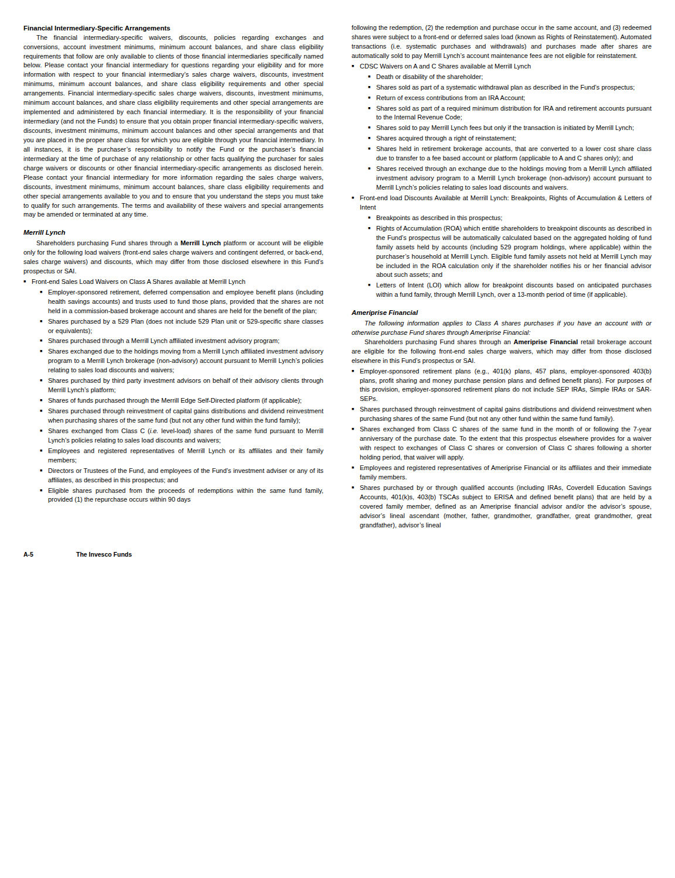Financial Intermediary-Specific Arrangements
The financial intermediary-specific waivers, discounts, policies regarding exchanges and conversions, account investment minimums, minimum account balances, and share class eligibility requirements that follow are only available to clients of those financial intermediaries specifically named below. Please contact your financial intermediary for questions regarding your eligibility and for more information with respect to your financial intermediary’s sales charge waivers, discounts, investment minimums, minimum account balances, and share class eligibility requirements and other special arrangements. Financial intermediary-specific sales charge waivers, discounts, investment minimums, minimum account balances, and share class eligibility requirements and other special arrangements are implemented and administered by each financial intermediary. It is the responsibility of your financial intermediary (and not the Funds) to ensure that you obtain proper financial intermediary-specific waivers, discounts, investment minimums, minimum account balances and other special arrangements and that you are placed in the proper share class for which you are eligible through your financial intermediary. In all instances, it is the purchaser’s responsibility to notify the Fund or the purchaser’s financial intermediary at the time of purchase of any relationship or other facts qualifying the purchaser for sales charge waivers or discounts or other financial intermediary-specific arrangements as disclosed herein. Please contact your financial intermediary for more information regarding the sales charge waivers, discounts, investment minimums, minimum account balances, share class eligibility requirements and other special arrangements available to you and to ensure that you understand the steps you must take to qualify for such arrangements. The terms and availability of these waivers and special arrangements may be amended or terminated at any time.
Merrill Lynch
Shareholders purchasing Fund shares through a Merrill Lynch platform or account will be eligible only for the following load waivers (front-end sales charge waivers and contingent deferred, or back-end, sales charge waivers) and discounts, which may differ from those disclosed elsewhere in this Fund’s prospectus or SAI.
Front-end Sales Load Waivers on Class A Shares available at Merrill Lynch
Employer-sponsored retirement, deferred compensation and employee benefit plans (including health savings accounts) and trusts used to fund those plans, provided that the shares are not held in a commission-based brokerage account and shares are held for the benefit of the plan;
Shares purchased by a 529 Plan (does not include 529 Plan unit or 529-specific share classes or equivalents);
Shares purchased through a Merrill Lynch affiliated investment advisory program;
Shares exchanged due to the holdings moving from a Merrill Lynch affiliated investment advisory program to a Merrill Lynch brokerage (non-advisory) account pursuant to Merrill Lynch’s policies relating to sales load discounts and waivers;
Shares purchased by third party investment advisors on behalf of their advisory clients through Merrill Lynch’s platform;
Shares of funds purchased through the Merrill Edge Self-Directed platform (if applicable);
Shares purchased through reinvestment of capital gains distributions and dividend reinvestment when purchasing shares of the same fund (but not any other fund within the fund family);
Shares exchanged from Class C (i.e. level-load) shares of the same fund pursuant to Merrill Lynch’s policies relating to sales load discounts and waivers;
Employees and registered representatives of Merrill Lynch or its affiliates and their family members;
Directors or Trustees of the Fund, and employees of the Fund’s investment adviser or any of its affiliates, as described in this prospectus; and
Eligible shares purchased from the proceeds of redemptions within the same fund family, provided (1) the repurchase occurs within 90 days
following the redemption, (2) the redemption and purchase occur in the same account, and (3) redeemed shares were subject to a front-end or deferred sales load (known as Rights of Reinstatement). Automated transactions (i.e. systematic purchases and withdrawals) and purchases made after shares are automatically sold to pay Merrill Lynch’s account maintenance fees are not eligible for reinstatement.
CDSC Waivers on A and C Shares available at Merrill Lynch
Death or disability of the shareholder;
Shares sold as part of a systematic withdrawal plan as described in the Fund’s prospectus;
Return of excess contributions from an IRA Account;
Shares sold as part of a required minimum distribution for IRA and retirement accounts pursuant to the Internal Revenue Code;
Shares sold to pay Merrill Lynch fees but only if the transaction is initiated by Merrill Lynch;
Shares acquired through a right of reinstatement;
Shares held in retirement brokerage accounts, that are converted to a lower cost share class due to transfer to a fee based account or platform (applicable to A and C shares only); and
Shares received through an exchange due to the holdings moving from a Merrill Lynch affiliated investment advisory program to a Merrill Lynch brokerage (non-advisory) account pursuant to Merrill Lynch’s policies relating to sales load discounts and waivers.
Front-end load Discounts Available at Merrill Lynch: Breakpoints, Rights of Accumulation & Letters of Intent
Breakpoints as described in this prospectus;
Rights of Accumulation (ROA) which entitle shareholders to breakpoint discounts as described in the Fund’s prospectus will be automatically calculated based on the aggregated holding of fund family assets held by accounts (including 529 program holdings, where applicable) within the purchaser’s household at Merrill Lynch. Eligible fund family assets not held at Merrill Lynch may be included in the ROA calculation only if the shareholder notifies his or her financial advisor about such assets; and
Letters of Intent (LOI) which allow for breakpoint discounts based on anticipated purchases within a fund family, through Merrill Lynch, over a 13-month period of time (if applicable).
Ameriprise Financial
The following information applies to Class A shares purchases if you have an account with or otherwise purchase Fund shares through Ameriprise Financial:
Shareholders purchasing Fund shares through an Ameriprise Financial retail brokerage account are eligible for the following front-end sales charge waivers, which may differ from those disclosed elsewhere in this Fund’s prospectus or SAI.
Employer-sponsored retirement plans (e.g., 401(k) plans, 457 plans, employer-sponsored 403(b) plans, profit sharing and money purchase pension plans and defined benefit plans). For purposes of this provision, employer-sponsored retirement plans do not include SEP IRAs, Simple IRAs or SAR-SEPs.
Shares purchased through reinvestment of capital gains distributions and dividend reinvestment when purchasing shares of the same Fund (but not any other fund within the same fund family).
Shares exchanged from Class C shares of the same fund in the month of or following the 7-year anniversary of the purchase date. To the extent that this prospectus elsewhere provides for a waiver with respect to exchanges of Class C shares or conversion of Class C shares following a shorter holding period, that waiver will apply.
Employees and registered representatives of Ameriprise Financial or its affiliates and their immediate family members.
Shares purchased by or through qualified accounts (including IRAs, Coverdell Education Savings Accounts, 401(k)s, 403(b) TSCAs subject to ERISA and defined benefit plans) that are held by a covered family member, defined as an Ameriprise financial advisor and/or the advisor’s spouse, advisor’s lineal ascendant (mother, father, grandmother, grandfather, great grandmother, great grandfather), advisor’s lineal
A-5 The Invesco Funds